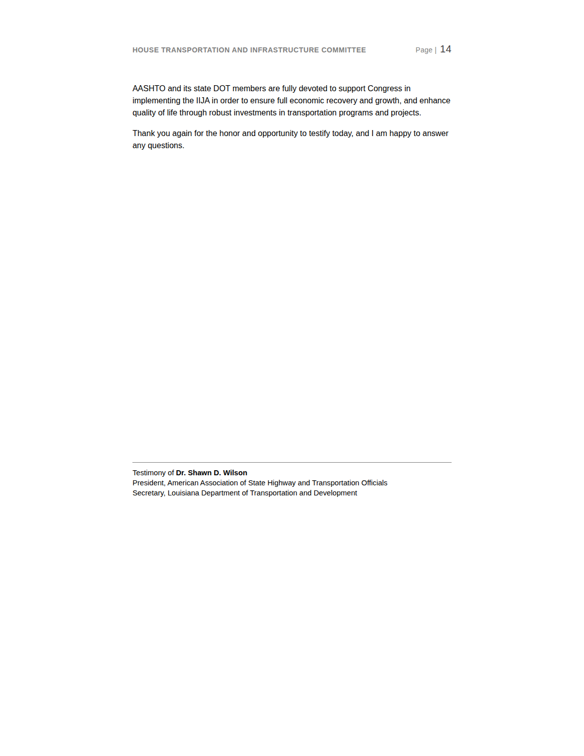House Transportation and Infrastructure Committee Page | 14
AASHTO and its state DOT members are fully devoted to support Congress in implementing the IIJA in order to ensure full economic recovery and growth, and enhance quality of life through robust investments in transportation programs and projects.
Thank you again for the honor and opportunity to testify today, and I am happy to answer any questions.
Testimony of Dr. Shawn D. Wilson President, American Association of State Highway and Transportation Officials Secretary, Louisiana Department of Transportation and Development